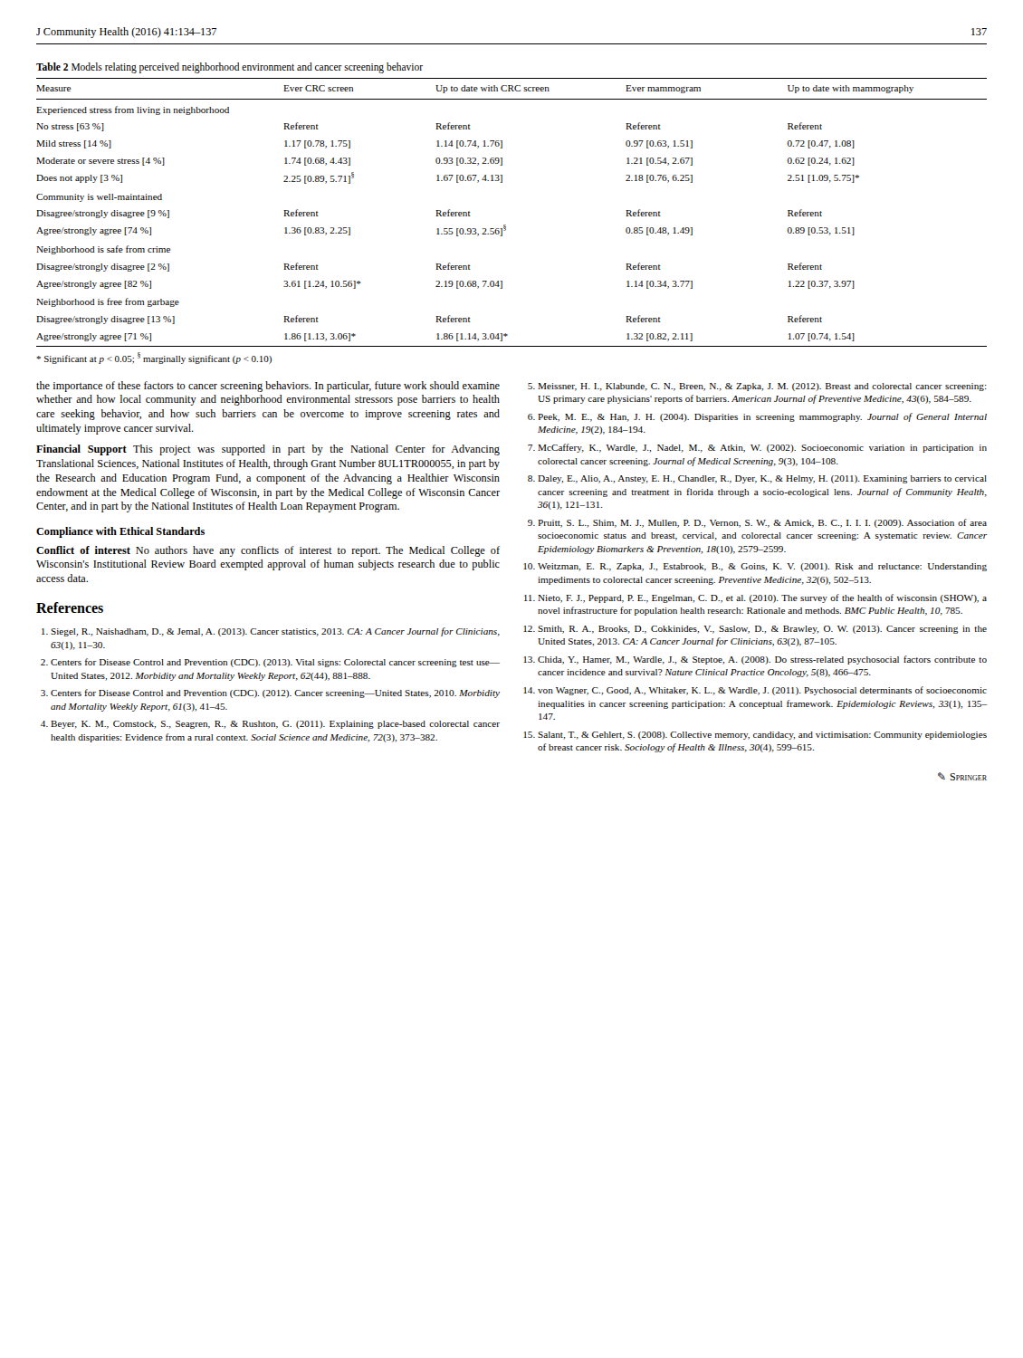J Community Health (2016) 41:134–137
137
Table 2 Models relating perceived neighborhood environment and cancer screening behavior
| Measure | Ever CRC screen | Up to date with CRC screen | Ever mammogram | Up to date with mammography |
| --- | --- | --- | --- | --- |
| Experienced stress from living in neighborhood |
| No stress [63 %] | Referent | Referent | Referent | Referent |
| Mild stress [14 %] | 1.17 [0.78, 1.75] | 1.14 [0.74, 1.76] | 0.97 [0.63, 1.51] | 0.72 [0.47, 1.08] |
| Moderate or severe stress [4 %] | 1.74 [0.68, 4.43] | 0.93 [0.32, 2.69] | 1.21 [0.54, 2.67] | 0.62 [0.24, 1.62] |
| Does not apply [3 %] | 2.25 [0.89, 5.71] § | 1.67 [0.67, 4.13] | 2.18 [0.76, 6.25] | 2.51 [1.09, 5.75]* |
| Community is well-maintained |
| Disagree/strongly disagree [9 %] | Referent | Referent | Referent | Referent |
| Agree/strongly agree [74 %] | 1.36 [0.83, 2.25] | 1.55 [0.93, 2.56] § | 0.85 [0.48, 1.49] | 0.89 [0.53, 1.51] |
| Neighborhood is safe from crime |
| Disagree/strongly disagree [2 %] | Referent | Referent | Referent | Referent |
| Agree/strongly agree [82 %] | 3.61 [1.24, 10.56]* | 2.19 [0.68, 7.04] | 1.14 [0.34, 3.77] | 1.22 [0.37, 3.97] |
| Neighborhood is free from garbage |
| Disagree/strongly disagree [13 %] | Referent | Referent | Referent | Referent |
| Agree/strongly agree [71 %] | 1.86 [1.13, 3.06]* | 1.86 [1.14, 3.04]* | 1.32 [0.82, 2.11] | 1.07 [0.74, 1.54] |
* Significant at p < 0.05; § marginally significant (p < 0.10)
the importance of these factors to cancer screening behaviors. In particular, future work should examine whether and how local community and neighborhood environmental stressors pose barriers to health care seeking behavior, and how such barriers can be overcome to improve screening rates and ultimately improve cancer survival.
Financial Support This project was supported in part by the National Center for Advancing Translational Sciences, National Institutes of Health, through Grant Number 8UL1TR000055, in part by the Research and Education Program Fund, a component of the Advancing a Healthier Wisconsin endowment at the Medical College of Wisconsin, in part by the Medical College of Wisconsin Cancer Center, and in part by the National Institutes of Health Loan Repayment Program.
Compliance with Ethical Standards
Conflict of interest No authors have any conflicts of interest to report. The Medical College of Wisconsin's Institutional Review Board exempted approval of human subjects research due to public access data.
References
Siegel, R., Naishadham, D., & Jemal, A. (2013). Cancer statistics, 2013. CA: A Cancer Journal for Clinicians, 63(1), 11–30.
Centers for Disease Control and Prevention (CDC). (2013). Vital signs: Colorectal cancer screening test use—United States, 2012. Morbidity and Mortality Weekly Report, 62(44), 881–888.
Centers for Disease Control and Prevention (CDC). (2012). Cancer screening—United States, 2010. Morbidity and Mortality Weekly Report, 61(3), 41–45.
Beyer, K. M., Comstock, S., Seagren, R., & Rushton, G. (2011). Explaining place-based colorectal cancer health disparities: Evidence from a rural context. Social Science and Medicine, 72(3), 373–382.
Meissner, H. I., Klabunde, C. N., Breen, N., & Zapka, J. M. (2012). Breast and colorectal cancer screening: US primary care physicians' reports of barriers. American Journal of Preventive Medicine, 43(6), 584–589.
Peek, M. E., & Han, J. H. (2004). Disparities in screening mammography. Journal of General Internal Medicine, 19(2), 184–194.
McCaffery, K., Wardle, J., Nadel, M., & Atkin, W. (2002). Socioeconomic variation in participation in colorectal cancer screening. Journal of Medical Screening, 9(3), 104–108.
Daley, E., Alio, A., Anstey, E. H., Chandler, R., Dyer, K., & Helmy, H. (2011). Examining barriers to cervical cancer screening and treatment in florida through a socio-ecological lens. Journal of Community Health, 36(1), 121–131.
Pruitt, S. L., Shim, M. J., Mullen, P. D., Vernon, S. W., & Amick, B. C., I. I. I. (2009). Association of area socioeconomic status and breast, cervical, and colorectal cancer screening: A systematic review. Cancer Epidemiology Biomarkers & Prevention, 18(10), 2579–2599.
Weitzman, E. R., Zapka, J., Estabrook, B., & Goins, K. V. (2001). Risk and reluctance: Understanding impediments to colorectal cancer screening. Preventive Medicine, 32(6), 502–513.
Nieto, F. J., Peppard, P. E., Engelman, C. D., et al. (2010). The survey of the health of wisconsin (SHOW), a novel infrastructure for population health research: Rationale and methods. BMC Public Health, 10, 785.
Smith, R. A., Brooks, D., Cokkinides, V., Saslow, D., & Brawley, O. W. (2013). Cancer screening in the United States, 2013. CA: A Cancer Journal for Clinicians, 63(2), 87–105.
Chida, Y., Hamer, M., Wardle, J., & Steptoe, A. (2008). Do stress-related psychosocial factors contribute to cancer incidence and survival? Nature Clinical Practice Oncology, 5(8), 466–475.
von Wagner, C., Good, A., Whitaker, K. L., & Wardle, J. (2011). Psychosocial determinants of socioeconomic inequalities in cancer screening participation: A conceptual framework. Epidemiologic Reviews, 33(1), 135–147.
Salant, T., & Gehlert, S. (2008). Collective memory, candidacy, and victimisation: Community epidemiologies of breast cancer risk. Sociology of Health & Illness, 30(4), 599–615.
✎Springer